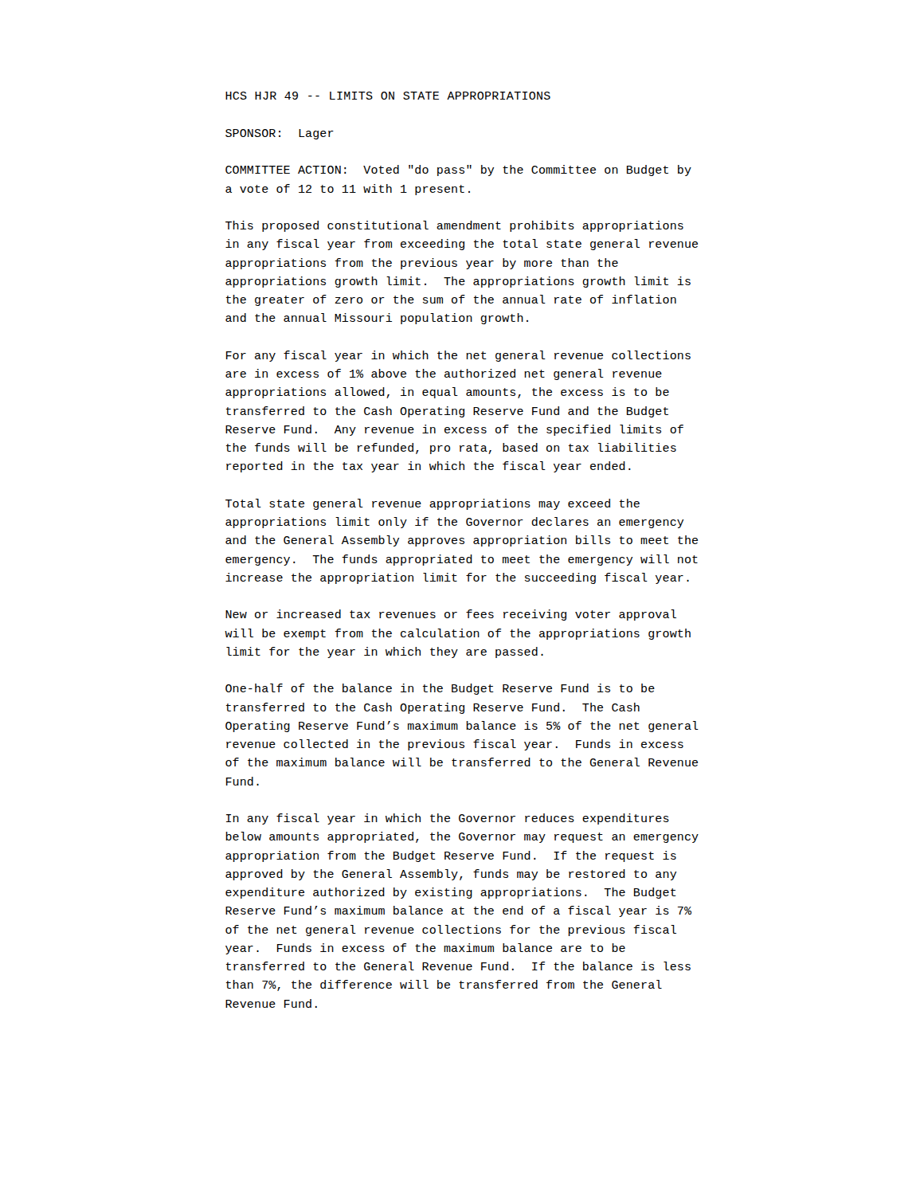HCS HJR 49 -- LIMITS ON STATE APPROPRIATIONS
SPONSOR: Lager
COMMITTEE ACTION: Voted "do pass" by the Committee on Budget by a vote of 12 to 11 with 1 present.
This proposed constitutional amendment prohibits appropriations in any fiscal year from exceeding the total state general revenue appropriations from the previous year by more than the appropriations growth limit. The appropriations growth limit is the greater of zero or the sum of the annual rate of inflation and the annual Missouri population growth.
For any fiscal year in which the net general revenue collections are in excess of 1% above the authorized net general revenue appropriations allowed, in equal amounts, the excess is to be transferred to the Cash Operating Reserve Fund and the Budget Reserve Fund. Any revenue in excess of the specified limits of the funds will be refunded, pro rata, based on tax liabilities reported in the tax year in which the fiscal year ended.
Total state general revenue appropriations may exceed the appropriations limit only if the Governor declares an emergency and the General Assembly approves appropriation bills to meet the emergency. The funds appropriated to meet the emergency will not increase the appropriation limit for the succeeding fiscal year.
New or increased tax revenues or fees receiving voter approval will be exempt from the calculation of the appropriations growth limit for the year in which they are passed.
One-half of the balance in the Budget Reserve Fund is to be transferred to the Cash Operating Reserve Fund. The Cash Operating Reserve Fund’s maximum balance is 5% of the net general revenue collected in the previous fiscal year. Funds in excess of the maximum balance will be transferred to the General Revenue Fund.
In any fiscal year in which the Governor reduces expenditures below amounts appropriated, the Governor may request an emergency appropriation from the Budget Reserve Fund. If the request is approved by the General Assembly, funds may be restored to any expenditure authorized by existing appropriations. The Budget Reserve Fund’s maximum balance at the end of a fiscal year is 7% of the net general revenue collections for the previous fiscal year. Funds in excess of the maximum balance are to be transferred to the General Revenue Fund. If the balance is less than 7%, the difference will be transferred from the General Revenue Fund.